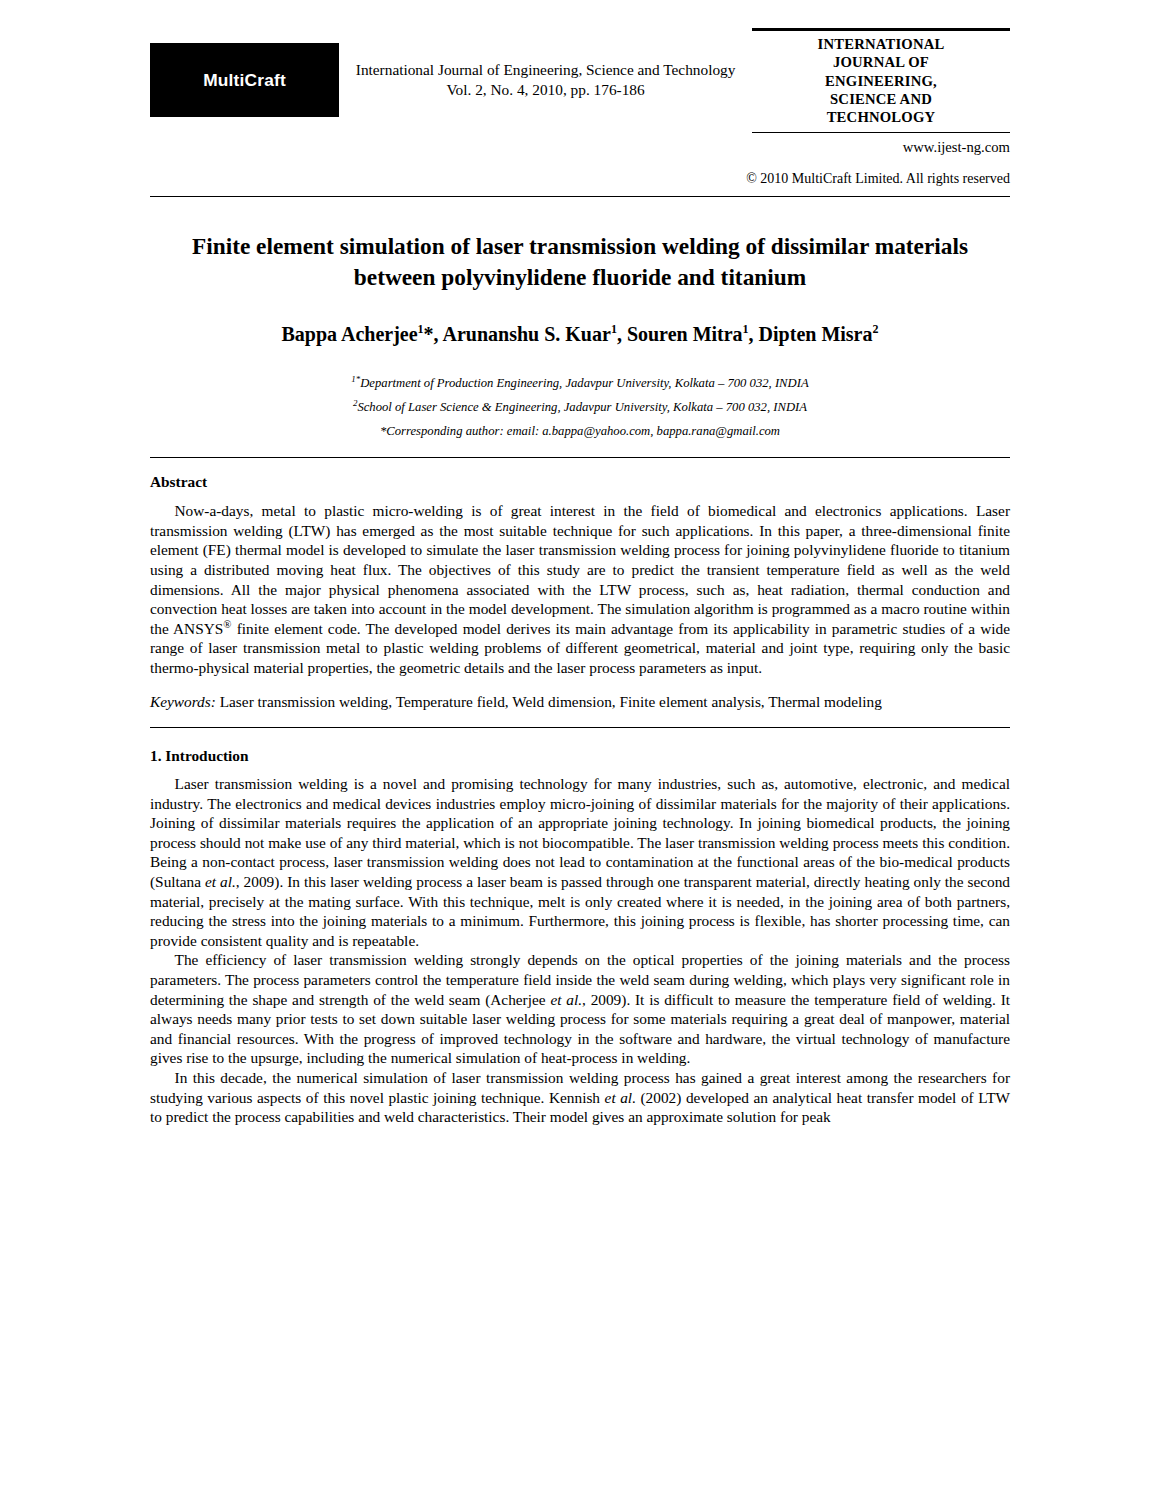| MultiCraft | International Journal of Engineering, Science and Technology Vol. 2, No. 4, 2010, pp. 176-186 | INTERNATIONAL JOURNAL OF ENGINEERING, SCIENCE AND TECHNOLOGY |
www.ijest-ng.com
© 2010 MultiCraft Limited. All rights reserved
Finite element simulation of laser transmission welding of dissimilar materials between polyvinylidene fluoride and titanium
Bappa Acherjee1*, Arunanshu S. Kuar1, Souren Mitra1, Dipten Misra2
1*Department of Production Engineering, Jadavpur University, Kolkata – 700 032, INDIA
2School of Laser Science & Engineering, Jadavpur University, Kolkata – 700 032, INDIA
*Corresponding author: email: a.bappa@yahoo.com, bappa.rana@gmail.com
Abstract
Now-a-days, metal to plastic micro-welding is of great interest in the field of biomedical and electronics applications. Laser transmission welding (LTW) has emerged as the most suitable technique for such applications. In this paper, a three-dimensional finite element (FE) thermal model is developed to simulate the laser transmission welding process for joining polyvinylidene fluoride to titanium using a distributed moving heat flux. The objectives of this study are to predict the transient temperature field as well as the weld dimensions. All the major physical phenomena associated with the LTW process, such as, heat radiation, thermal conduction and convection heat losses are taken into account in the model development. The simulation algorithm is programmed as a macro routine within the ANSYS® finite element code. The developed model derives its main advantage from its applicability in parametric studies of a wide range of laser transmission metal to plastic welding problems of different geometrical, material and joint type, requiring only the basic thermo-physical material properties, the geometric details and the laser process parameters as input.
Keywords: Laser transmission welding, Temperature field, Weld dimension, Finite element analysis, Thermal modeling
1. Introduction
Laser transmission welding is a novel and promising technology for many industries, such as, automotive, electronic, and medical industry. The electronics and medical devices industries employ micro-joining of dissimilar materials for the majority of their applications. Joining of dissimilar materials requires the application of an appropriate joining technology. In joining biomedical products, the joining process should not make use of any third material, which is not biocompatible. The laser transmission welding process meets this condition. Being a non-contact process, laser transmission welding does not lead to contamination at the functional areas of the bio-medical products (Sultana et al., 2009). In this laser welding process a laser beam is passed through one transparent material, directly heating only the second material, precisely at the mating surface. With this technique, melt is only created where it is needed, in the joining area of both partners, reducing the stress into the joining materials to a minimum. Furthermore, this joining process is flexible, has shorter processing time, can provide consistent quality and is repeatable.
The efficiency of laser transmission welding strongly depends on the optical properties of the joining materials and the process parameters. The process parameters control the temperature field inside the weld seam during welding, which plays very significant role in determining the shape and strength of the weld seam (Acherjee et al., 2009). It is difficult to measure the temperature field of welding. It always needs many prior tests to set down suitable laser welding process for some materials requiring a great deal of manpower, material and financial resources. With the progress of improved technology in the software and hardware, the virtual technology of manufacture gives rise to the upsurge, including the numerical simulation of heat-process in welding.
In this decade, the numerical simulation of laser transmission welding process has gained a great interest among the researchers for studying various aspects of this novel plastic joining technique. Kennish et al. (2002) developed an analytical heat transfer model of LTW to predict the process capabilities and weld characteristics. Their model gives an approximate solution for peak